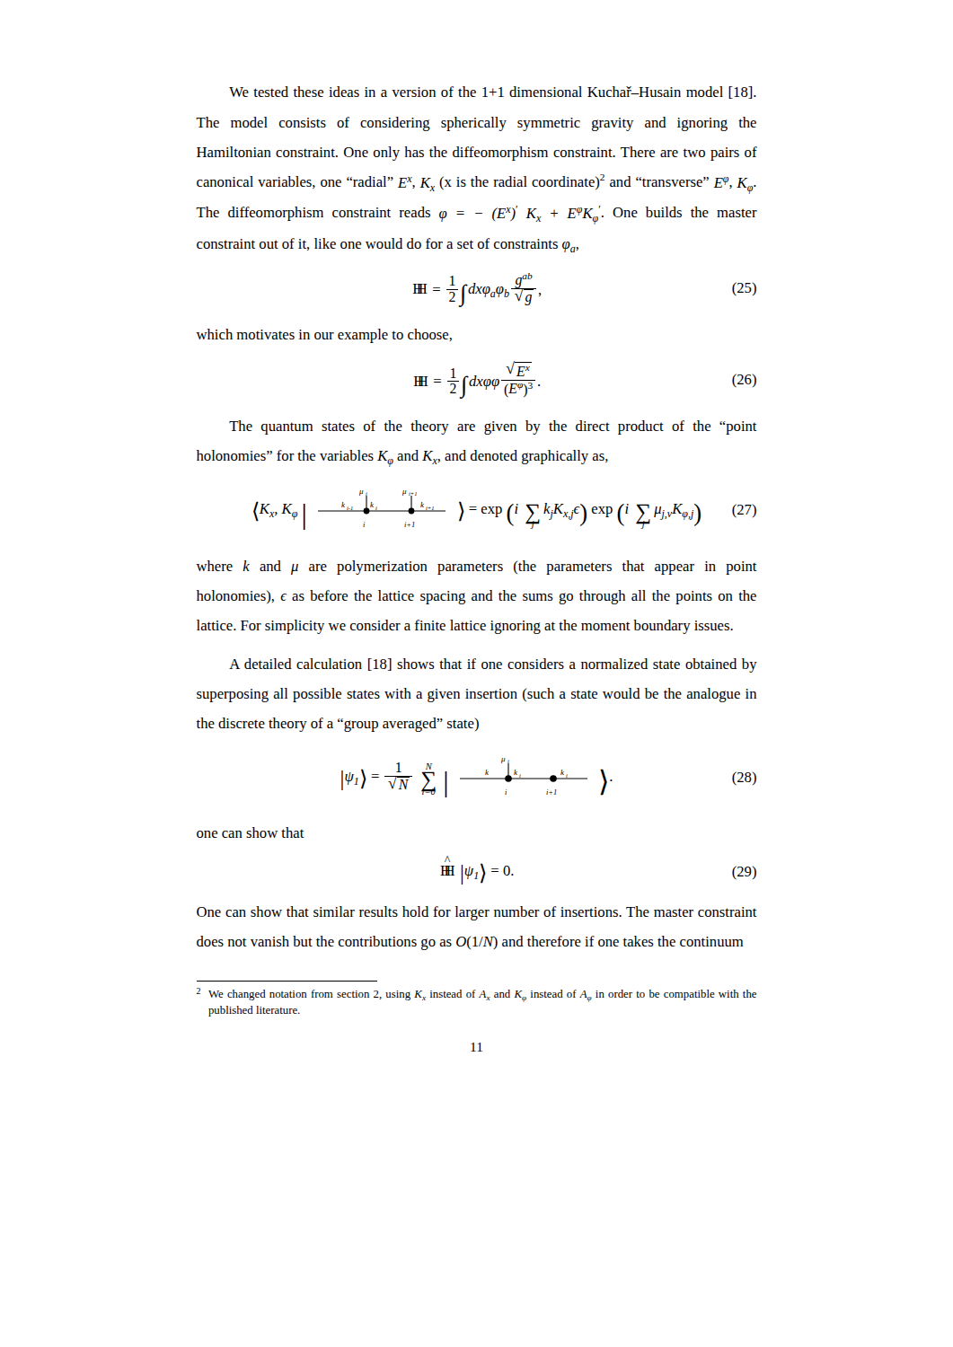We tested these ideas in a version of the 1+1 dimensional Kuchař–Husain model [18]. The model consists of considering spherically symmetric gravity and ignoring the Hamiltonian constraint. One only has the diffeomorphism constraint. There are two pairs of canonical variables, one “radial” Ex, Kx (x is the radial coordinate)2 and “transverse” Eφ, Kφ. The diffeomorphism constraint reads φ = − (Ex)′ Kx + Eφ Kφ′. One builds the master constraint out of it, like one would do for a set of constraints φa,
  H = 12∫dxφaφb gab g, (25)
which motivates in our example to choose,
  H = 12∫dxφφ Ex(Eφ)3. (26)
The quantum states of the theory are given by the direct product of the “point holonomies” for the variables Kφ and Kx, and denoted graphically as,
⟨Kx, Kφ | k i-1 k i k i+1 μ i μ i+1 i i+1 ⟩ = exp (i ∑j kj Kx,jϵ) exp (i ∑j μj,v Kφ,j) (27)
where k and μ are polymerization parameters (the parameters that appear in point holonomies), ϵ as before the lattice spacing and the sums go through all the points on the lattice. For simplicity we consider a finite lattice ignoring at the moment boundary issues.
A detailed calculation [18] shows that if one considers a normalized state obtained by superposing all possible states with a given insertion (such a state would be the analogue in the discrete theory of a “group averaged” state)
|ψ1⟩ = 1 N ∑Ni=0 | k k i k i μ i i i+1 ⟩. (28)
one can show that
  H |ψ1⟩ = 0. (29)
One can show that similar results hold for larger number of insertions. The master constraint does not vanish but the contributions go as O(1/N) and therefore if one takes the continuum
2 We changed notation from section 2, using Kx instead of Ax and Kφ instead of Aφ in order to be compatible with the published literature.
11